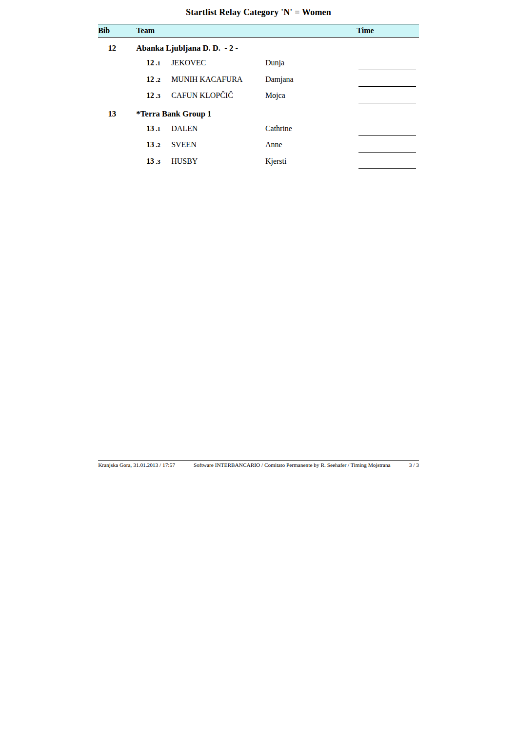Startlist Relay Category 'N' = Women
| Bib | Team | Time |
| --- | --- | --- |
| 12 | Abanka Ljubljana D. D. - 2 - | |
| | 12 .1 JEKOVEC Dunja | |
| | 12 .2 MUNIH KACAFURA Damjana | |
| | 12 .3 CAFUN KLOPČIČ Mojca | |
| 13 | *Terra Bank Group 1 | |
| | 13 .1 DALEN Cathrine | |
| | 13 .2 SVEEN Anne | |
| | 13 .3 HUSBY Kjersti | |
Kranjska Gora, 31.01.2013 / 17:57
Software INTERBANCARIO / Comitato Permanente by R. Seehafer / Timing Mojstrana
3 / 3